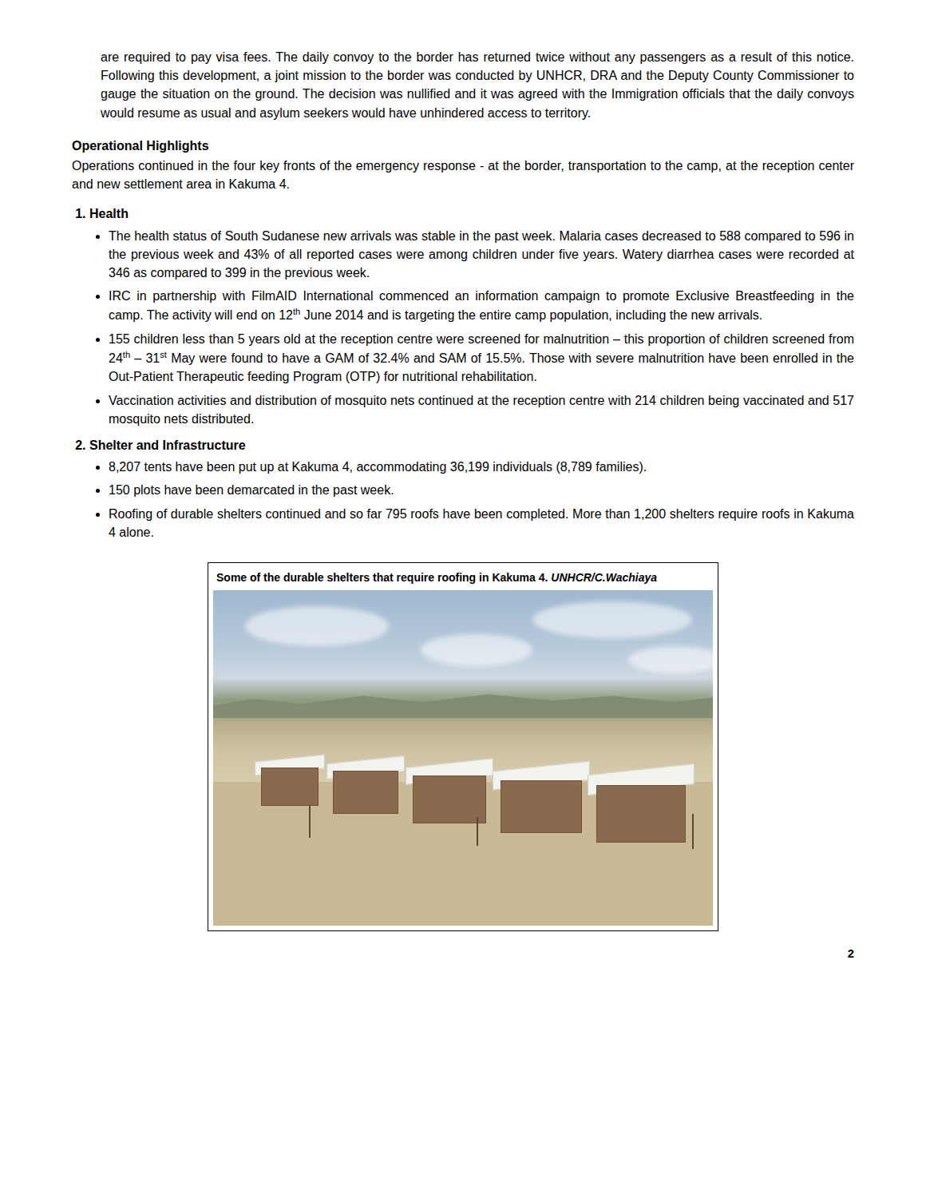are required to pay visa fees. The daily convoy to the border has returned twice without any passengers as a result of this notice. Following this development, a joint mission to the border was conducted by UNHCR, DRA and the Deputy County Commissioner to gauge the situation on the ground. The decision was nullified and it was agreed with the Immigration officials that the daily convoys would resume as usual and asylum seekers would have unhindered access to territory.
Operational Highlights
Operations continued in the four key fronts of the emergency response - at the border, transportation to the camp, at the reception center and new settlement area in Kakuma 4.
Health
The health status of South Sudanese new arrivals was stable in the past week. Malaria cases decreased to 588 compared to 596 in the previous week and 43% of all reported cases were among children under five years. Watery diarrhea cases were recorded at 346 as compared to 399 in the previous week.
IRC in partnership with FilmAID International commenced an information campaign to promote Exclusive Breastfeeding in the camp. The activity will end on 12th June 2014 and is targeting the entire camp population, including the new arrivals.
155 children less than 5 years old at the reception centre were screened for malnutrition – this proportion of children screened from 24th – 31st May were found to have a GAM of 32.4% and SAM of 15.5%. Those with severe malnutrition have been enrolled in the Out-Patient Therapeutic feeding Program (OTP) for nutritional rehabilitation.
Vaccination activities and distribution of mosquito nets continued at the reception centre with 214 children being vaccinated and 517 mosquito nets distributed.
Shelter and Infrastructure
8,207 tents have been put up at Kakuma 4, accommodating 36,199 individuals (8,789 families).
150 plots have been demarcated in the past week.
Roofing of durable shelters continued and so far 795 roofs have been completed. More than 1,200 shelters require roofs in Kakuma 4 alone.
Some of the durable shelters that require roofing in Kakuma 4. UNHCR/C.Wachiaya
2